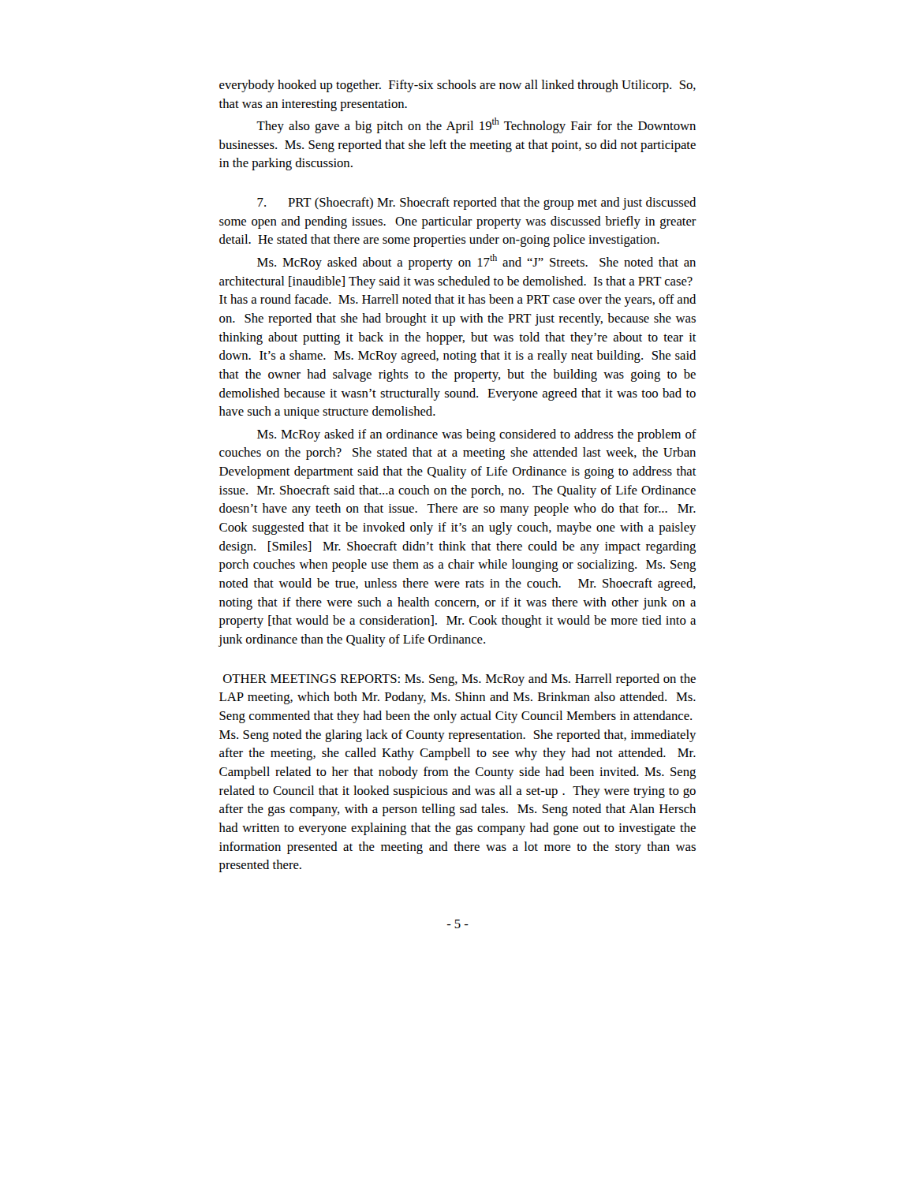everybody hooked up together. Fifty-six schools are now all linked through Utilicorp. So, that was an interesting presentation.
They also gave a big pitch on the April 19th Technology Fair for the Downtown businesses. Ms. Seng reported that she left the meeting at that point, so did not participate in the parking discussion.
7. PRT (Shoecraft) Mr. Shoecraft reported that the group met and just discussed some open and pending issues. One particular property was discussed briefly in greater detail. He stated that there are some properties under on-going police investigation.
Ms. McRoy asked about a property on 17th and “J” Streets. She noted that an architectural [inaudible] They said it was scheduled to be demolished. Is that a PRT case? It has a round facade. Ms. Harrell noted that it has been a PRT case over the years, off and on. She reported that she had brought it up with the PRT just recently, because she was thinking about putting it back in the hopper, but was told that they’re about to tear it down. It’s a shame. Ms. McRoy agreed, noting that it is a really neat building. She said that the owner had salvage rights to the property, but the building was going to be demolished because it wasn’t structurally sound. Everyone agreed that it was too bad to have such a unique structure demolished.
Ms. McRoy asked if an ordinance was being considered to address the problem of couches on the porch? She stated that at a meeting she attended last week, the Urban Development department said that the Quality of Life Ordinance is going to address that issue. Mr. Shoecraft said that...a couch on the porch, no. The Quality of Life Ordinance doesn’t have any teeth on that issue. There are so many people who do that for... Mr. Cook suggested that it be invoked only if it’s an ugly couch, maybe one with a paisley design. [Smiles] Mr. Shoecraft didn’t think that there could be any impact regarding porch couches when people use them as a chair while lounging or socializing. Ms. Seng noted that would be true, unless there were rats in the couch. Mr. Shoecraft agreed, noting that if there were such a health concern, or if it was there with other junk on a property [that would be a consideration]. Mr. Cook thought it would be more tied into a junk ordinance than the Quality of Life Ordinance.
OTHER MEETINGS REPORTS: Ms. Seng, Ms. McRoy and Ms. Harrell reported on the LAP meeting, which both Mr. Podany, Ms. Shinn and Ms. Brinkman also attended. Ms. Seng commented that they had been the only actual City Council Members in attendance. Ms. Seng noted the glaring lack of County representation. She reported that, immediately after the meeting, she called Kathy Campbell to see why they had not attended. Mr. Campbell related to her that nobody from the County side had been invited. Ms. Seng related to Council that it looked suspicious and was all a set-up . They were trying to go after the gas company, with a person telling sad tales. Ms. Seng noted that Alan Hersch had written to everyone explaining that the gas company had gone out to investigate the information presented at the meeting and there was a lot more to the story than was presented there.
- 5 -